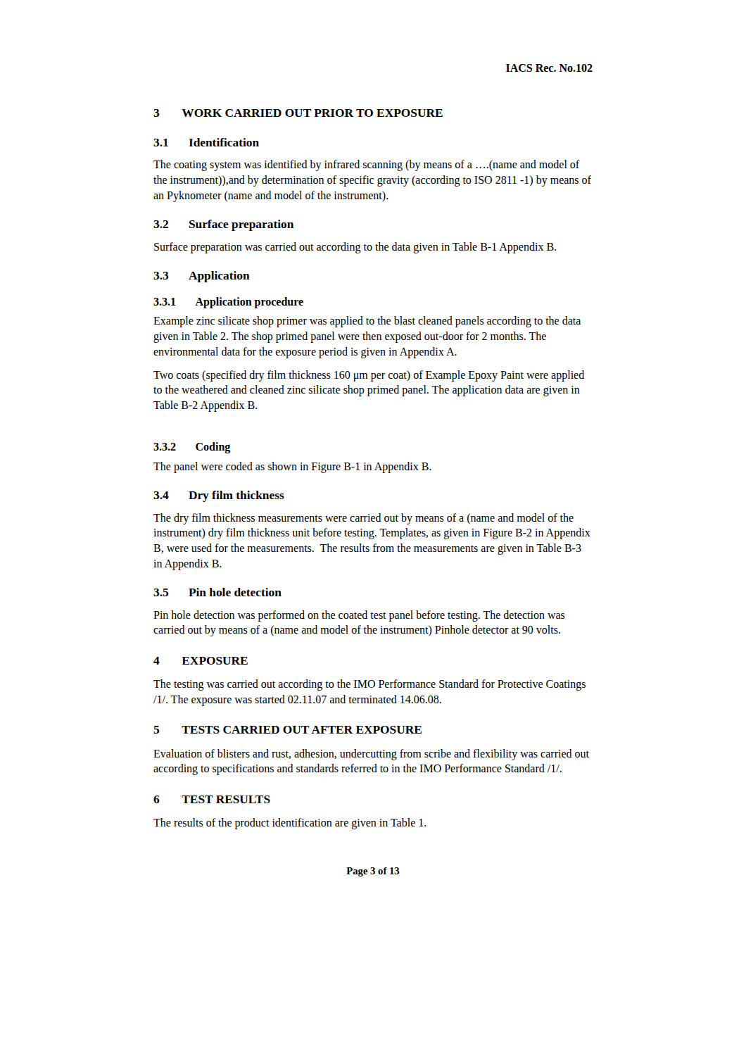IACS Rec. No.102
3 WORK CARRIED OUT PRIOR TO EXPOSURE
3.1 Identification
The coating system was identified by infrared scanning (by means of a ….(name and model of the instrument)),and by determination of specific gravity (according to ISO 2811 -1) by means of an Pyknometer (name and model of the instrument).
3.2 Surface preparation
Surface preparation was carried out according to the data given in Table B-1 Appendix B.
3.3 Application
3.3.1 Application procedure
Example zinc silicate shop primer was applied to the blast cleaned panels according to the data given in Table 2. The shop primed panel were then exposed out-door for 2 months. The environmental data for the exposure period is given in Appendix A.
Two coats (specified dry film thickness 160 μm per coat) of Example Epoxy Paint were applied to the weathered and cleaned zinc silicate shop primed panel. The application data are given in Table B-2 Appendix B.
3.3.2 Coding
The panel were coded as shown in Figure B-1 in Appendix B.
3.4 Dry film thickness
The dry film thickness measurements were carried out by means of a (name and model of the instrument) dry film thickness unit before testing. Templates, as given in Figure B-2 in Appendix B, were used for the measurements. The results from the measurements are given in Table B-3 in Appendix B.
3.5 Pin hole detection
Pin hole detection was performed on the coated test panel before testing. The detection was carried out by means of a (name and model of the instrument) Pinhole detector at 90 volts.
4 EXPOSURE
The testing was carried out according to the IMO Performance Standard for Protective Coatings /1/. The exposure was started 02.11.07 and terminated 14.06.08.
5 TESTS CARRIED OUT AFTER EXPOSURE
Evaluation of blisters and rust, adhesion, undercutting from scribe and flexibility was carried out according to specifications and standards referred to in the IMO Performance Standard /1/.
6 TEST RESULTS
The results of the product identification are given in Table 1.
Page 3 of 13